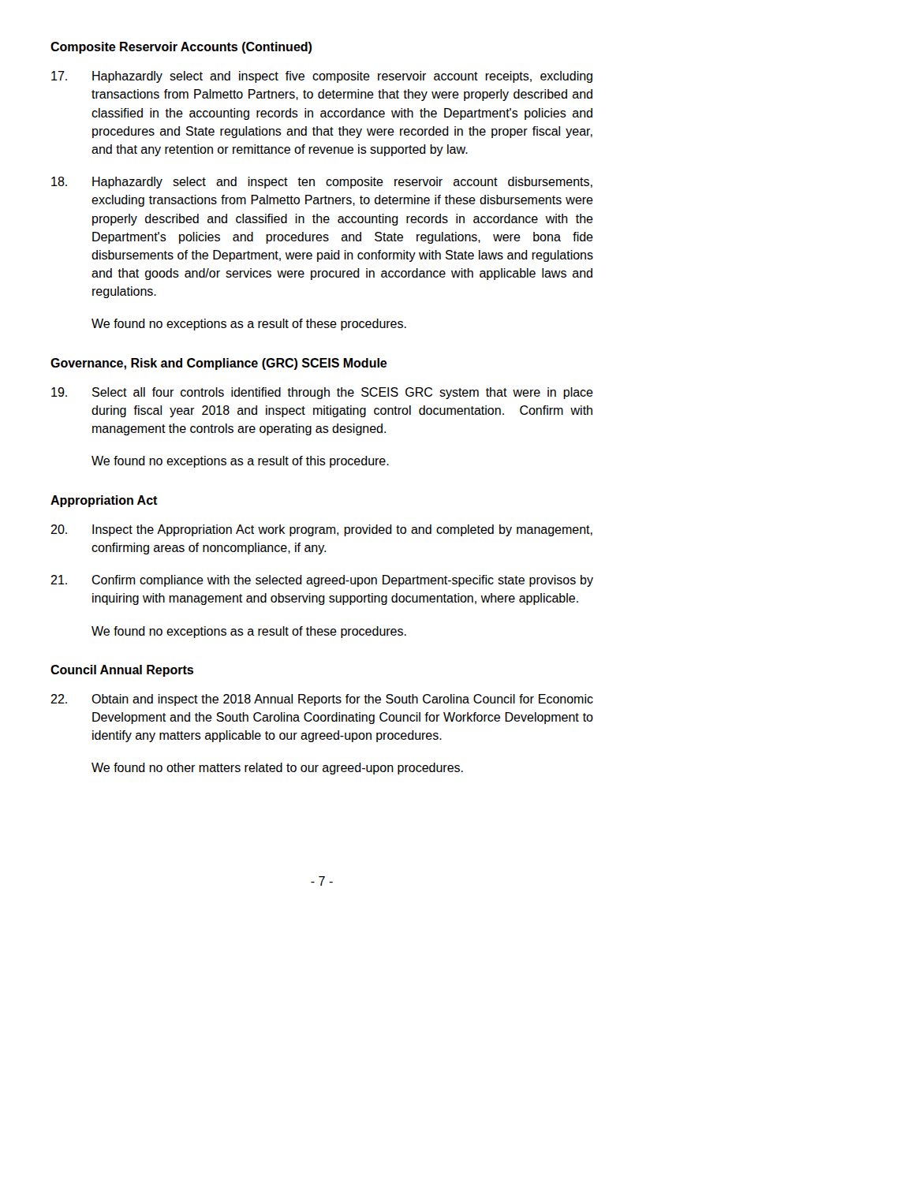Composite Reservoir Accounts (Continued)
17.
Haphazardly select and inspect five composite reservoir account receipts, excluding transactions from Palmetto Partners, to determine that they were properly described and classified in the accounting records in accordance with the Department's policies and procedures and State regulations and that they were recorded in the proper fiscal year, and that any retention or remittance of revenue is supported by law.
18.
Haphazardly select and inspect ten composite reservoir account disbursements, excluding transactions from Palmetto Partners, to determine if these disbursements were properly described and classified in the accounting records in accordance with the Department's policies and procedures and State regulations, were bona fide disbursements of the Department, were paid in conformity with State laws and regulations and that goods and/or services were procured in accordance with applicable laws and regulations.
We found no exceptions as a result of these procedures.
Governance, Risk and Compliance (GRC) SCEIS Module
19.
Select all four controls identified through the SCEIS GRC system that were in place during fiscal year 2018 and inspect mitigating control documentation. Confirm with management the controls are operating as designed.
We found no exceptions as a result of this procedure.
Appropriation Act
20.
Inspect the Appropriation Act work program, provided to and completed by management, confirming areas of noncompliance, if any.
21.
Confirm compliance with the selected agreed-upon Department-specific state provisos by inquiring with management and observing supporting documentation, where applicable.
We found no exceptions as a result of these procedures.
Council Annual Reports
22.
Obtain and inspect the 2018 Annual Reports for the South Carolina Council for Economic Development and the South Carolina Coordinating Council for Workforce Development to identify any matters applicable to our agreed-upon procedures.
We found no other matters related to our agreed-upon procedures.
- 7 -